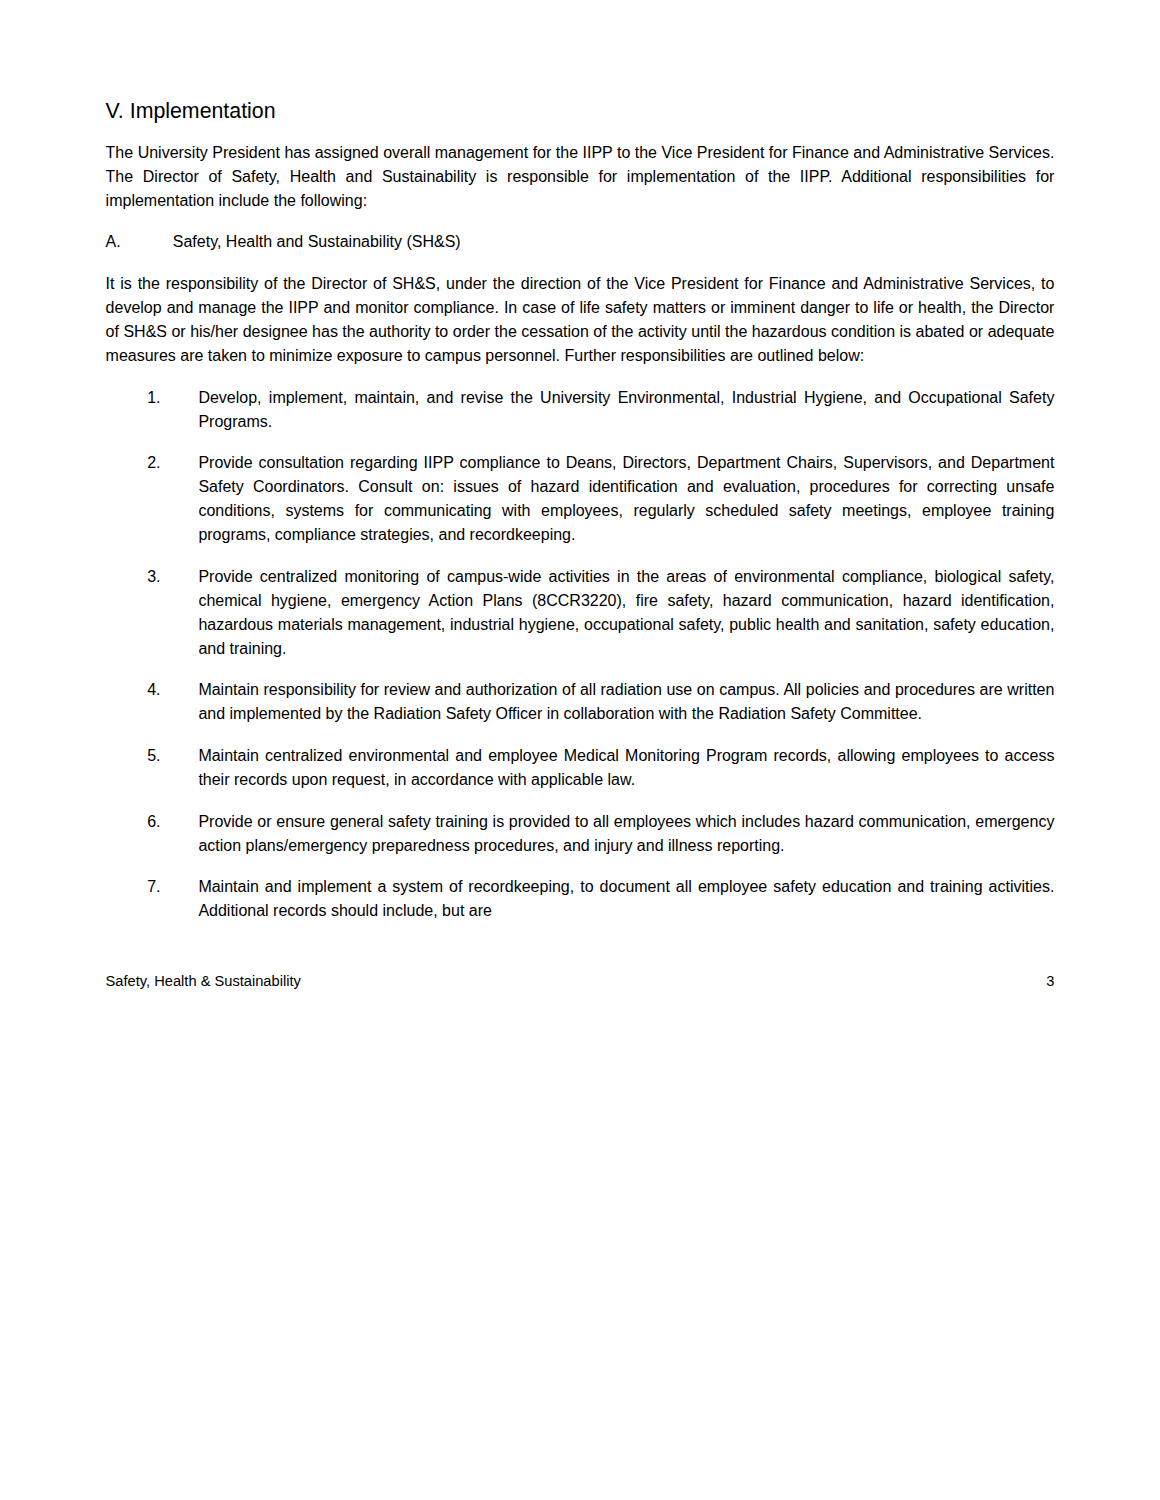V. Implementation
The University President has assigned overall management for the IIPP to the Vice President for Finance and Administrative Services. The Director of Safety, Health and Sustainability is responsible for implementation of the IIPP. Additional responsibilities for implementation include the following:
A. Safety, Health and Sustainability (SH&S)
It is the responsibility of the Director of SH&S, under the direction of the Vice President for Finance and Administrative Services, to develop and manage the IIPP and monitor compliance. In case of life safety matters or imminent danger to life or health, the Director of SH&S or his/her designee has the authority to order the cessation of the activity until the hazardous condition is abated or adequate measures are taken to minimize exposure to campus personnel. Further responsibilities are outlined below:
Develop, implement, maintain, and revise the University Environmental, Industrial Hygiene, and Occupational Safety Programs.
Provide consultation regarding IIPP compliance to Deans, Directors, Department Chairs, Supervisors, and Department Safety Coordinators. Consult on: issues of hazard identification and evaluation, procedures for correcting unsafe conditions, systems for communicating with employees, regularly scheduled safety meetings, employee training programs, compliance strategies, and recordkeeping.
Provide centralized monitoring of campus-wide activities in the areas of environmental compliance, biological safety, chemical hygiene, emergency Action Plans (8CCR3220), fire safety, hazard communication, hazard identification, hazardous materials management, industrial hygiene, occupational safety, public health and sanitation, safety education, and training.
Maintain responsibility for review and authorization of all radiation use on campus. All policies and procedures are written and implemented by the Radiation Safety Officer in collaboration with the Radiation Safety Committee.
Maintain centralized environmental and employee Medical Monitoring Program records, allowing employees to access their records upon request, in accordance with applicable law.
Provide or ensure general safety training is provided to all employees which includes hazard communication, emergency action plans/emergency preparedness procedures, and injury and illness reporting.
Maintain and implement a system of recordkeeping, to document all employee safety education and training activities. Additional records should include, but are
Safety, Health & Sustainability 3